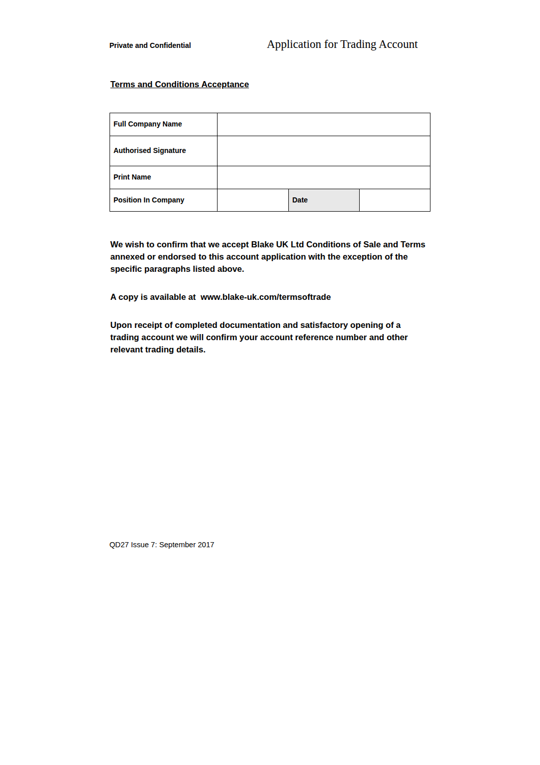Private and Confidential Application for Trading Account
Terms and Conditions Acceptance
| Full Company Name | |
| Authorised Signature | |
| Print Name | |
| Position In Company | | Date | |
We wish to confirm that we accept Blake UK Ltd Conditions of Sale and Terms annexed or endorsed to this account application with the exception of the specific paragraphs listed above.
A copy is available at www.blake-uk.com/termsoftrade
Upon receipt of completed documentation and satisfactory opening of a trading account we will confirm your account reference number and other relevant trading details.
QD27 Issue 7: September 2017